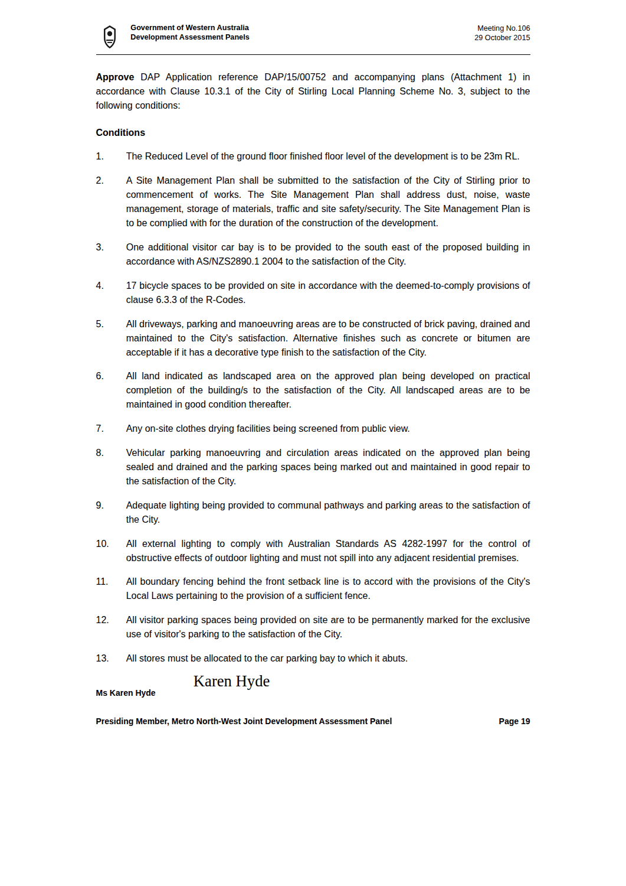Government of Western Australia
Development Assessment Panels
Meeting No.106
29 October 2015
Approve DAP Application reference DAP/15/00752 and accompanying plans (Attachment 1) in accordance with Clause 10.3.1 of the City of Stirling Local Planning Scheme No. 3, subject to the following conditions:
Conditions
The Reduced Level of the ground floor finished floor level of the development is to be 23m RL.
A Site Management Plan shall be submitted to the satisfaction of the City of Stirling prior to commencement of works. The Site Management Plan shall address dust, noise, waste management, storage of materials, traffic and site safety/security. The Site Management Plan is to be complied with for the duration of the construction of the development.
One additional visitor car bay is to be provided to the south east of the proposed building in accordance with AS/NZS2890.1 2004 to the satisfaction of the City.
17 bicycle spaces to be provided on site in accordance with the deemed-to-comply provisions of clause 6.3.3 of the R-Codes.
All driveways, parking and manoeuvring areas are to be constructed of brick paving, drained and maintained to the City's satisfaction. Alternative finishes such as concrete or bitumen are acceptable if it has a decorative type finish to the satisfaction of the City.
All land indicated as landscaped area on the approved plan being developed on practical completion of the building/s to the satisfaction of the City. All landscaped areas are to be maintained in good condition thereafter.
Any on-site clothes drying facilities being screened from public view.
Vehicular parking manoeuvring and circulation areas indicated on the approved plan being sealed and drained and the parking spaces being marked out and maintained in good repair to the satisfaction of the City.
Adequate lighting being provided to communal pathways and parking areas to the satisfaction of the City.
All external lighting to comply with Australian Standards AS 4282-1997 for the control of obstructive effects of outdoor lighting and must not spill into any adjacent residential premises.
All boundary fencing behind the front setback line is to accord with the provisions of the City's Local Laws pertaining to the provision of a sufficient fence.
All visitor parking spaces being provided on site are to be permanently marked for the exclusive use of visitor's parking to the satisfaction of the City.
All stores must be allocated to the car parking bay to which it abuts.
Ms Karen Hyde
Karen Hyde
Presiding Member, Metro North-West Joint Development Assessment Panel Page 19